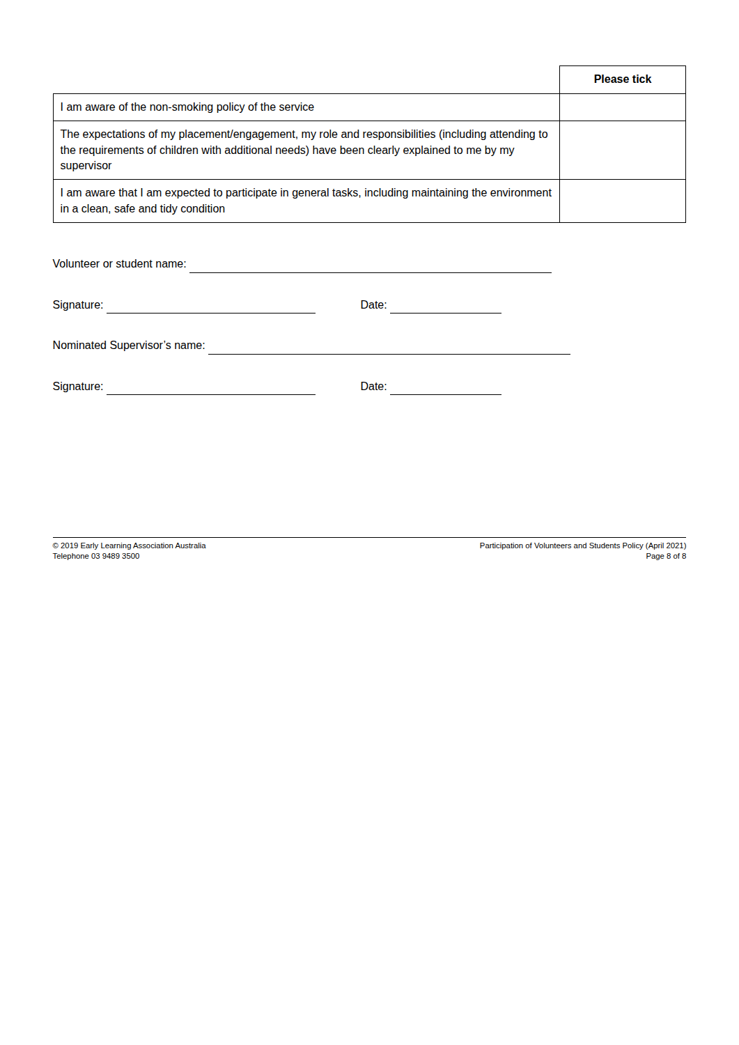| | Please tick |
| --- | --- |
| I am aware of the non-smoking policy of the service | |
| The expectations of my placement/engagement, my role and responsibilities (including attending to the requirements of children with additional needs) have been clearly explained to me by my supervisor | |
| I am aware that I am expected to participate in general tasks, including maintaining the environment in a clean, safe and tidy condition | |
Volunteer or student name:
Signature: Date:
Nominated Supervisor’s name:
Signature: Date:
© 2019 Early Learning Association Australia
Telephone 03 9489 3500
Participation of Volunteers and Students Policy (April 2021)
Page 8 of 8